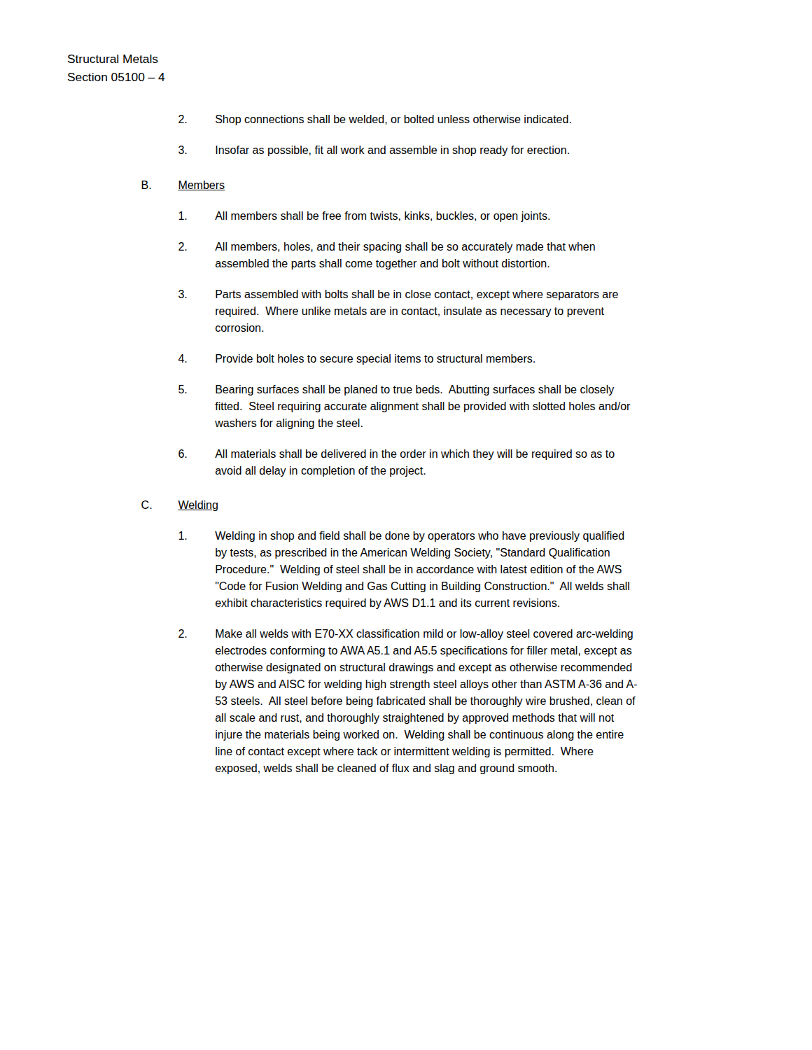Structural Metals
Section 05100 – 4
2. Shop connections shall be welded, or bolted unless otherwise indicated.
3. Insofar as possible, fit all work and assemble in shop ready for erection.
B. Members
1. All members shall be free from twists, kinks, buckles, or open joints.
2. All members, holes, and their spacing shall be so accurately made that when assembled the parts shall come together and bolt without distortion.
3. Parts assembled with bolts shall be in close contact, except where separators are required. Where unlike metals are in contact, insulate as necessary to prevent corrosion.
4. Provide bolt holes to secure special items to structural members.
5. Bearing surfaces shall be planed to true beds. Abutting surfaces shall be closely fitted. Steel requiring accurate alignment shall be provided with slotted holes and/or washers for aligning the steel.
6. All materials shall be delivered in the order in which they will be required so as to avoid all delay in completion of the project.
C. Welding
1. Welding in shop and field shall be done by operators who have previously qualified by tests, as prescribed in the American Welding Society, "Standard Qualification Procedure." Welding of steel shall be in accordance with latest edition of the AWS "Code for Fusion Welding and Gas Cutting in Building Construction." All welds shall exhibit characteristics required by AWS D1.1 and its current revisions.
2. Make all welds with E70-XX classification mild or low-alloy steel covered arc-welding electrodes conforming to AWA A5.1 and A5.5 specifications for filler metal, except as otherwise designated on structural drawings and except as otherwise recommended by AWS and AISC for welding high strength steel alloys other than ASTM A-36 and A-53 steels. All steel before being fabricated shall be thoroughly wire brushed, clean of all scale and rust, and thoroughly straightened by approved methods that will not injure the materials being worked on. Welding shall be continuous along the entire line of contact except where tack or intermittent welding is permitted. Where exposed, welds shall be cleaned of flux and slag and ground smooth.